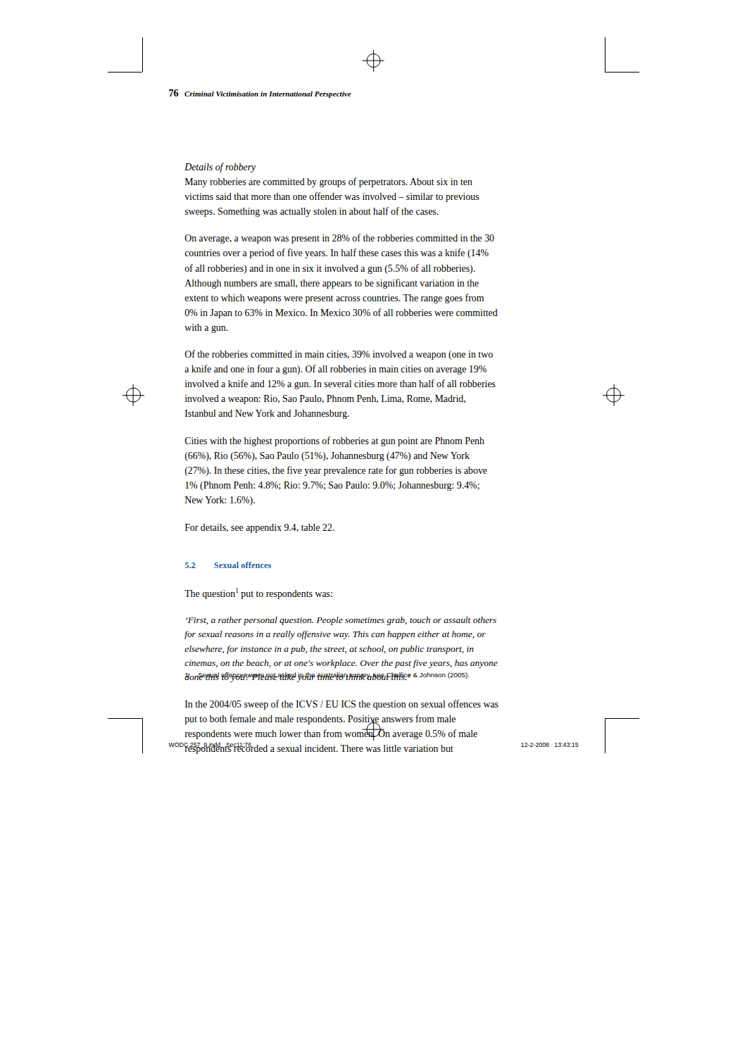76 Criminal Victimisation in International Perspective
Details of robbery
Many robberies are committed by groups of perpetrators. About six in ten victims said that more than one offender was involved – similar to previous sweeps. Something was actually stolen in about half of the cases.
On average, a weapon was present in 28% of the robberies committed in the 30 countries over a period of five years. In half these cases this was a knife (14% of all robberies) and in one in six it involved a gun (5.5% of all robberies). Although numbers are small, there appears to be significant variation in the extent to which weapons were present across countries. The range goes from 0% in Japan to 63% in Mexico. In Mexico 30% of all robberies were committed with a gun.
Of the robberies committed in main cities, 39% involved a weapon (one in two a knife and one in four a gun). Of all robberies in main cities on average 19% involved a knife and 12% a gun. In several cities more than half of all robberies involved a weapon: Rio, Sao Paulo, Phnom Penh, Lima, Rome, Madrid, Istanbul and New York and Johannesburg.
Cities with the highest proportions of robberies at gun point are Phnom Penh (66%), Rio (56%), Sao Paulo (51%), Johannesburg (47%) and New York (27%). In these cities, the five year prevalence rate for gun robberies is above 1% (Phnom Penh: 4.8%; Rio: 9.7%; Sao Paulo: 9.0%; Johannesburg: 9.4%; New York: 1.6%).
For details, see appendix 9.4, table 22.
5.2 Sexual offences
The question1 put to respondents was:
‘First, a rather personal question. People sometimes grab, touch or assault others for sexual reasons in a really offensive way. This can happen either at home, or elsewhere, for instance in a pub, the street, at school, on public transport, in cinemas, on the beach, or at one's workplace. Over the past five years, has anyone done this to you? Please take your time to think about this.’
In the 2004/05 sweep of the ICVS / EU ICS the question on sexual offences was put to both female and male respondents. Positive answers from male respondents were much lower than from women. On average 0.5% of male respondents recorded a sexual incident. There was little variation but
1 Sexual offences were not asked in the Australian survey, see Challice & Johnson (2005).
WODC 257_9.indd Sec11:76 12-2-2008 13:43:15